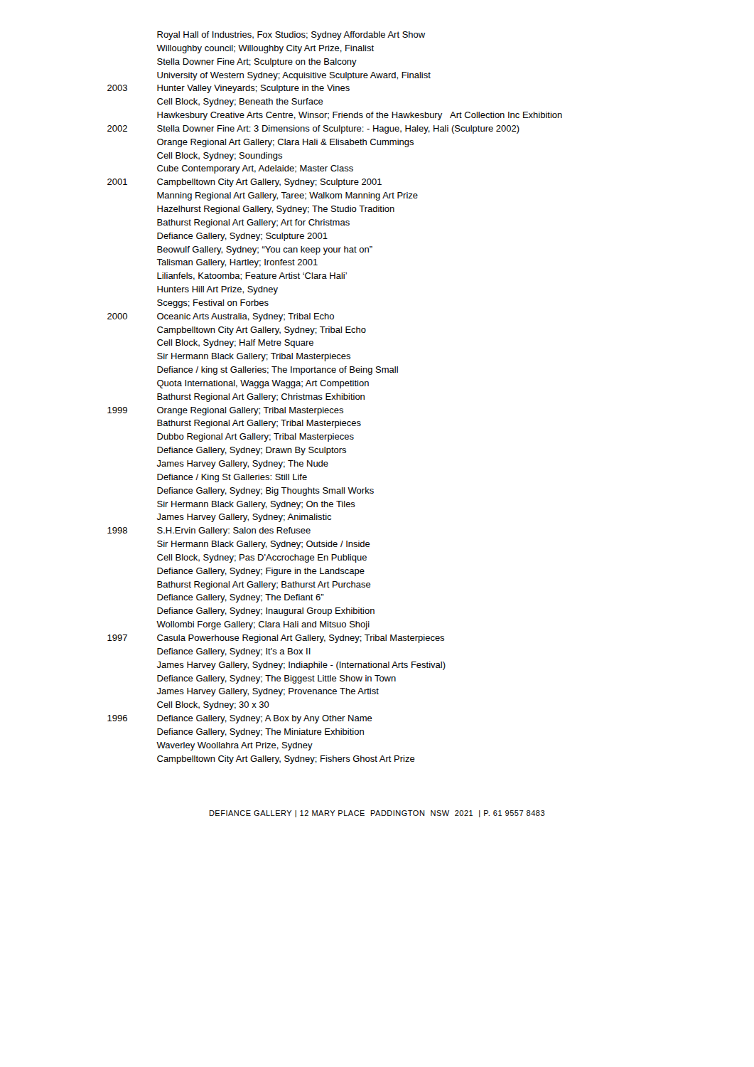| | Royal Hall of Industries, Fox Studios; Sydney Affordable Art Show Willoughby council; Willoughby City Art Prize, Finalist Stella Downer Fine Art; Sculpture on the Balcony University of Western Sydney; Acquisitive Sculpture Award, Finalist |
| 2003 | Hunter Valley Vineyards; Sculpture in the Vines Cell Block, Sydney; Beneath the Surface Hawkesbury Creative Arts Centre, Winsor; Friends of the Hawkesbury Art Collection Inc Exhibition |
| 2002 | Stella Downer Fine Art: 3 Dimensions of Sculpture: - Hague, Haley, Hali (Sculpture 2002) Orange Regional Art Gallery; Clara Hali & Elisabeth Cummings Cell Block, Sydney; Soundings Cube Contemporary Art, Adelaide; Master Class |
| 2001 | Campbelltown City Art Gallery, Sydney; Sculpture 2001 Manning Regional Art Gallery, Taree; Walkom Manning Art Prize Hazelhurst Regional Gallery, Sydney; The Studio Tradition Bathurst Regional Art Gallery; Art for Christmas Defiance Gallery, Sydney; Sculpture 2001 Beowulf Gallery, Sydney; “You can keep your hat on” Talisman Gallery, Hartley; Ironfest 2001 Lilianfels, Katoomba; Feature Artist ‘Clara Hali’ Hunters Hill Art Prize, Sydney Sceggs; Festival on Forbes |
| 2000 | Oceanic Arts Australia, Sydney; Tribal Echo Campbelltown City Art Gallery, Sydney; Tribal Echo Cell Block, Sydney; Half Metre Square Sir Hermann Black Gallery; Tribal Masterpieces Defiance / king st Galleries; The Importance of Being Small Quota International, Wagga Wagga; Art Competition Bathurst Regional Art Gallery; Christmas Exhibition |
| 1999 | Orange Regional Gallery; Tribal Masterpieces Bathurst Regional Art Gallery; Tribal Masterpieces Dubbo Regional Art Gallery; Tribal Masterpieces Defiance Gallery, Sydney; Drawn By Sculptors James Harvey Gallery, Sydney; The Nude Defiance / King St Galleries: Still Life Defiance Gallery, Sydney; Big Thoughts Small Works Sir Hermann Black Gallery, Sydney; On the Tiles James Harvey Gallery, Sydney; Animalistic |
| 1998 | S.H.Ervin Gallery: Salon des Refusee Sir Hermann Black Gallery, Sydney; Outside / Inside Cell Block, Sydney; Pas D'Accrochage En Publique Defiance Gallery, Sydney; Figure in the Landscape Bathurst Regional Art Gallery; Bathurst Art Purchase Defiance Gallery, Sydney; The Defiant 6” Defiance Gallery, Sydney; Inaugural Group Exhibition Wollombi Forge Gallery; Clara Hali and Mitsuo Shoji |
| 1997 | Casula Powerhouse Regional Art Gallery, Sydney; Tribal Masterpieces Defiance Gallery, Sydney; It's a Box II James Harvey Gallery, Sydney; Indiaphile - (International Arts Festival) Defiance Gallery, Sydney; The Biggest Little Show in Town James Harvey Gallery, Sydney; Provenance The Artist Cell Block, Sydney; 30 x 30 |
| 1996 | Defiance Gallery, Sydney; A Box by Any Other Name Defiance Gallery, Sydney; The Miniature Exhibition Waverley Woollahra Art Prize, Sydney Campbelltown City Art Gallery, Sydney; Fishers Ghost Art Prize |
DEFIANCE GALLERY | 12 MARY PLACE PADDINGTON NSW 2021 | P. 61 9557 8483